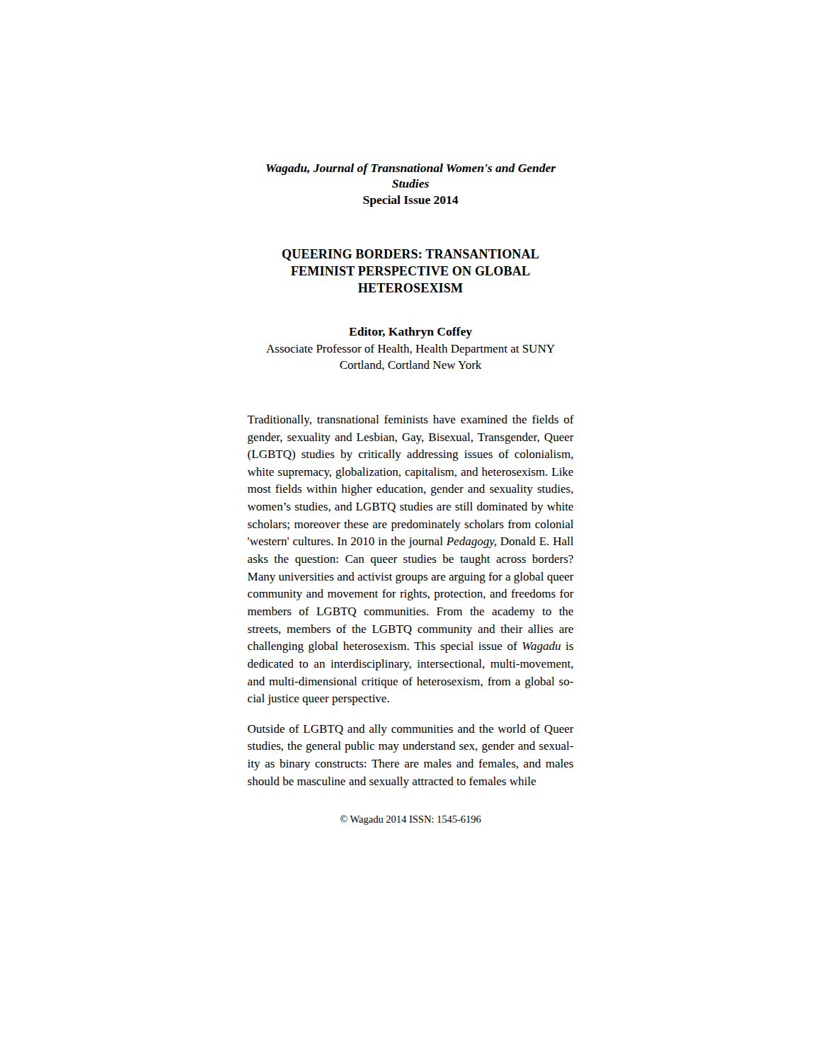Wagadu, Journal of Transnational Women's and Gender Studies
Special Issue 2014
QUEERING BORDERS: TRANSANTIONAL
FEMINIST PERSPECTIVE ON GLOBAL
HETEROSEXISM
Editor, Kathryn Coffey
Associate Professor of Health, Health Department at SUNY
Cortland, Cortland New York
Traditionally, transnational feminists have examined the fields of gender, sexuality and Lesbian, Gay, Bisexual, Transgender, Queer (LGBTQ) studies by critically addressing issues of colonialism, white supremacy, globalization, capitalism, and heterosexism. Like most fields within higher education, gender and sexuality studies, women’s studies, and LGBTQ studies are still dominated by white scholars; moreover these are predominately scholars from colonial 'western' cultures. In 2010 in the journal Pedagogy, Donald E. Hall asks the question: Can queer studies be taught across borders? Many universities and activist groups are arguing for a global queer community and movement for rights, protection, and freedoms for members of LGBTQ communities. From the academy to the streets, members of the LGBTQ community and their allies are challenging global heterosexism. This special issue of Wagadu is dedicated to an interdisciplinary, intersectional, multi-movement, and multi-dimensional critique of heterosexism, from a global social justice queer perspective.
Outside of LGBTQ and ally communities and the world of Queer studies, the general public may understand sex, gender and sexuality as binary constructs: There are males and females, and males should be masculine and sexually attracted to females while
© Wagadu 2014 ISSN: 1545-6196